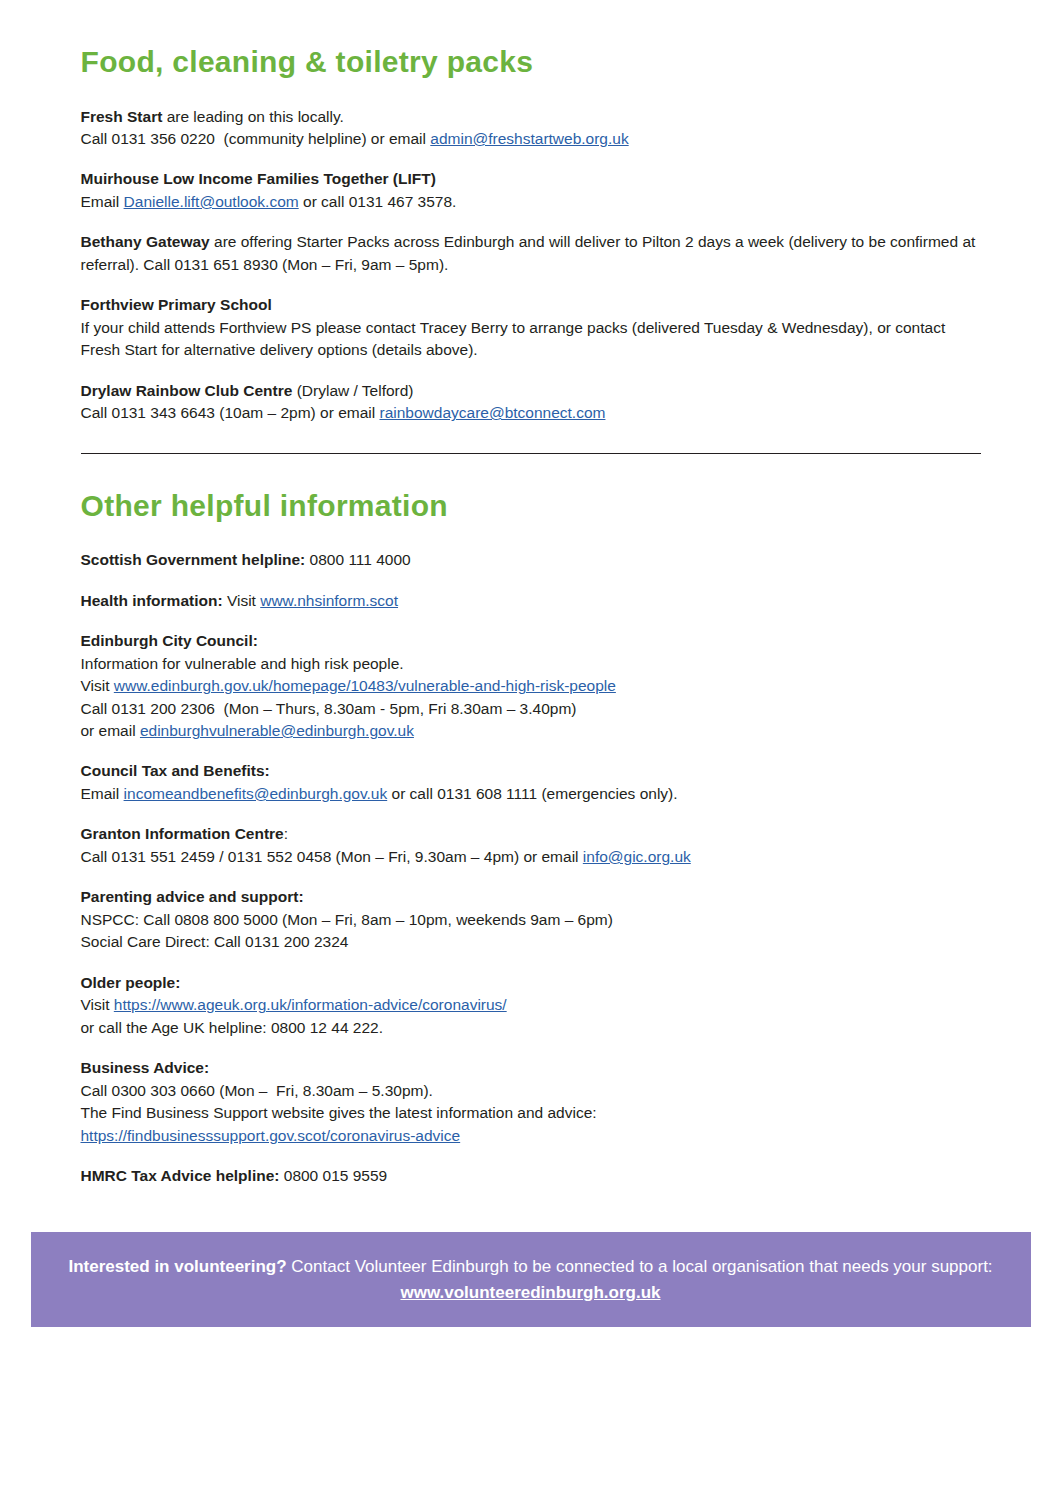Food, cleaning & toiletry packs
Fresh Start are leading on this locally.
Call 0131 356 0220 (community helpline) or email admin@freshstartweb.org.uk
Muirhouse Low Income Families Together (LIFT)
Email Danielle.lift@outlook.com or call 0131 467 3578.
Bethany Gateway are offering Starter Packs across Edinburgh and will deliver to Pilton 2 days a week (delivery to be confirmed at referral). Call 0131 651 8930 (Mon – Fri, 9am – 5pm).
Forthview Primary School
If your child attends Forthview PS please contact Tracey Berry to arrange packs (delivered Tuesday & Wednesday), or contact Fresh Start for alternative delivery options (details above).
Drylaw Rainbow Club Centre (Drylaw / Telford)
Call 0131 343 6643 (10am – 2pm) or email rainbowdaycare@btconnect.com
Other helpful information
Scottish Government helpline: 0800 111 4000
Health information: Visit www.nhsinform.scot
Edinburgh City Council:
Information for vulnerable and high risk people.
Visit www.edinburgh.gov.uk/homepage/10483/vulnerable-and-high-risk-people
Call 0131 200 2306 (Mon – Thurs, 8.30am - 5pm, Fri 8.30am – 3.40pm)
or email edinburghvulnerable@edinburgh.gov.uk
Council Tax and Benefits:
Email incomeandbenefits@edinburgh.gov.uk or call 0131 608 1111 (emergencies only).
Granton Information Centre:
Call 0131 551 2459 / 0131 552 0458 (Mon – Fri, 9.30am – 4pm) or email info@gic.org.uk
Parenting advice and support:
NSPCC: Call 0808 800 5000 (Mon – Fri, 8am – 10pm, weekends 9am – 6pm)
Social Care Direct: Call 0131 200 2324
Older people:
Visit https://www.ageuk.org.uk/information-advice/coronavirus/
or call the Age UK helpline: 0800 12 44 222.
Business Advice:
Call 0300 303 0660 (Mon – Fri, 8.30am – 5.30pm).
The Find Business Support website gives the latest information and advice:
https://findbusinesssupport.gov.scot/coronavirus-advice
HMRC Tax Advice helpline: 0800 015 9559
Interested in volunteering? Contact Volunteer Edinburgh to be connected to a local organisation that needs your support: www.volunteeredinburgh.org.uk